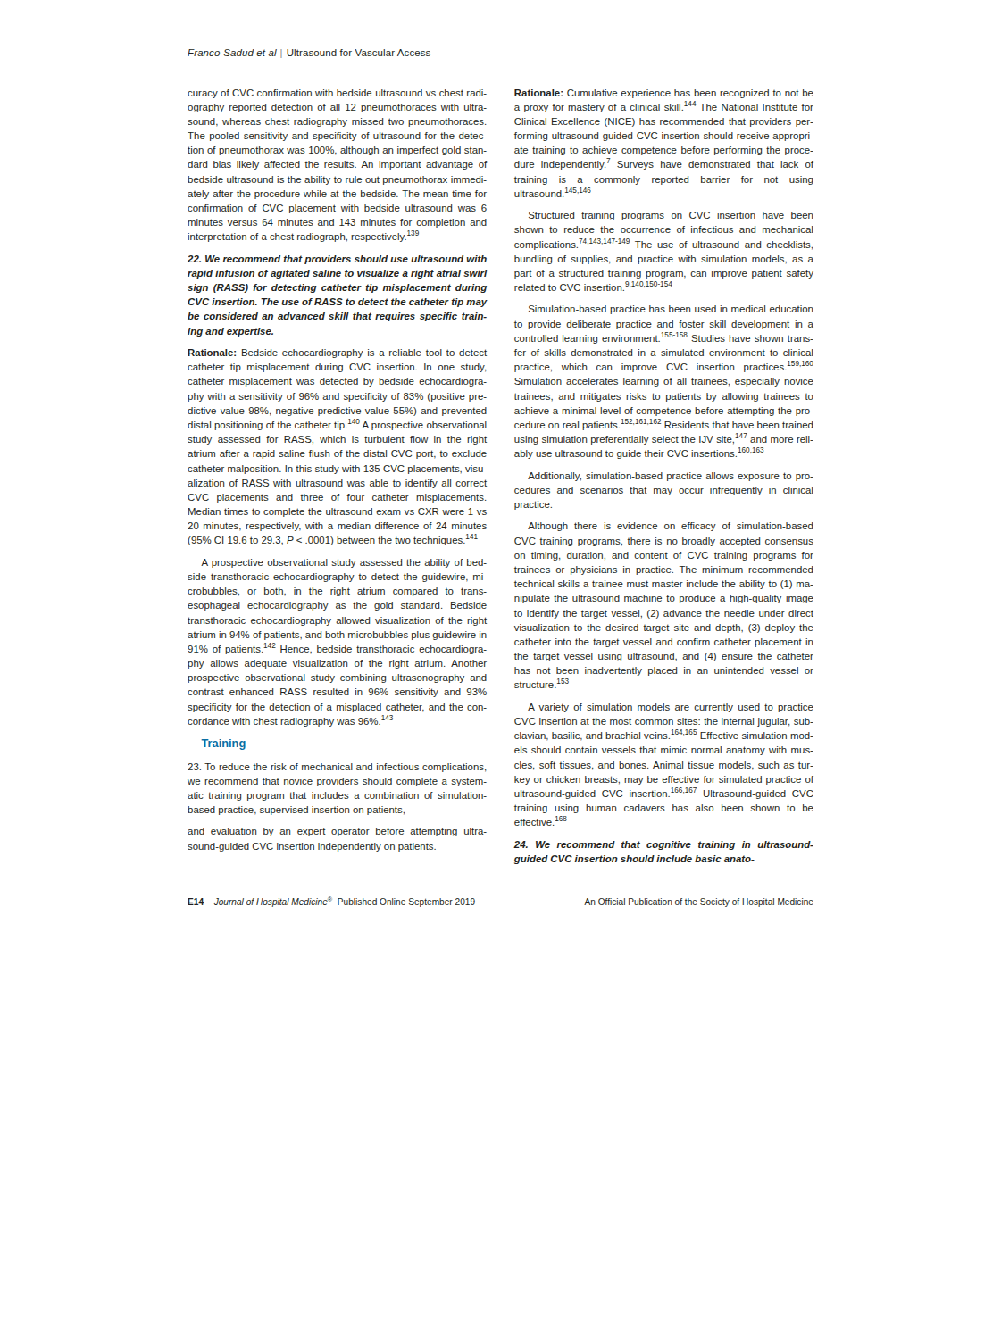Franco-Sadud et al|Ultrasound for Vascular Access
curacy of CVC confirmation with bedside ultrasound vs chest radiography reported detection of all 12 pneumothoraces with ultrasound, whereas chest radiography missed two pneumothoraces. The pooled sensitivity and specificity of ultrasound for the detection of pneumothorax was 100%, although an imperfect gold standard bias likely affected the results. An important advantage of bedside ultrasound is the ability to rule out pneumothorax immediately after the procedure while at the bedside. The mean time for confirmation of CVC placement with bedside ultrasound was 6 minutes versus 64 minutes and 143 minutes for completion and interpretation of a chest radiograph, respectively.139
22. We recommend that providers should use ultrasound with rapid infusion of agitated saline to visualize a right atrial swirl sign (RASS) for detecting catheter tip misplacement during CVC insertion. The use of RASS to detect the catheter tip may be considered an advanced skill that requires specific training and expertise.
Rationale: Bedside echocardiography is a reliable tool to detect catheter tip misplacement during CVC insertion. In one study, catheter misplacement was detected by bedside echocardiography with a sensitivity of 96% and specificity of 83% (positive predictive value 98%, negative predictive value 55%) and prevented distal positioning of the catheter tip.140 A prospective observational study assessed for RASS, which is turbulent flow in the right atrium after a rapid saline flush of the distal CVC port, to exclude catheter malposition. In this study with 135 CVC placements, visualization of RASS with ultrasound was able to identify all correct CVC placements and three of four catheter misplacements. Median times to complete the ultrasound exam vs CXR were 1 vs 20 minutes, respectively, with a median difference of 24 minutes (95% CI 19.6 to 29.3, P < .0001) between the two techniques.141
A prospective observational study assessed the ability of bedside transthoracic echocardiography to detect the guidewire, microbubbles, or both, in the right atrium compared to transesophageal echocardiography as the gold standard. Bedside transthoracic echocardiography allowed visualization of the right atrium in 94% of patients, and both microbubbles plus guidewire in 91% of patients.142 Hence, bedside transthoracic echocardiography allows adequate visualization of the right atrium. Another prospective observational study combining ultrasonography and contrast enhanced RASS resulted in 96% sensitivity and 93% specificity for the detection of a misplaced catheter, and the concordance with chest radiography was 96%.143
Training
23. To reduce the risk of mechanical and infectious complications, we recommend that novice providers should complete a systematic training program that includes a combination of simulation-based practice, supervised insertion on patients,
and evaluation by an expert operator before attempting ultrasound-guided CVC insertion independently on patients.
Rationale: Cumulative experience has been recognized to not be a proxy for mastery of a clinical skill.144 The National Institute for Clinical Excellence (NICE) has recommended that providers performing ultrasound-guided CVC insertion should receive appropriate training to achieve competence before performing the procedure independently.7 Surveys have demonstrated that lack of training is a commonly reported barrier for not using ultrasound.145,146
Structured training programs on CVC insertion have been shown to reduce the occurrence of infectious and mechanical complications.74,143,147-149 The use of ultrasound and checklists, bundling of supplies, and practice with simulation models, as a part of a structured training program, can improve patient safety related to CVC insertion.9,140,150-154
Simulation-based practice has been used in medical education to provide deliberate practice and foster skill development in a controlled learning environment.155-158 Studies have shown transfer of skills demonstrated in a simulated environment to clinical practice, which can improve CVC insertion practices.159,160 Simulation accelerates learning of all trainees, especially novice trainees, and mitigates risks to patients by allowing trainees to achieve a minimal level of competence before attempting the procedure on real patients.152,161,162 Residents that have been trained using simulation preferentially select the IJV site,147 and more reliably use ultrasound to guide their CVC insertions.160,163
Additionally, simulation-based practice allows exposure to procedures and scenarios that may occur infrequently in clinical practice.
Although there is evidence on efficacy of simulation-based CVC training programs, there is no broadly accepted consensus on timing, duration, and content of CVC training programs for trainees or physicians in practice. The minimum recommended technical skills a trainee must master include the ability to (1) manipulate the ultrasound machine to produce a high-quality image to identify the target vessel, (2) advance the needle under direct visualization to the desired target site and depth, (3) deploy the catheter into the target vessel and confirm catheter placement in the target vessel using ultrasound, and (4) ensure the catheter has not been inadvertently placed in an unintended vessel or structure.153
A variety of simulation models are currently used to practice CVC insertion at the most common sites: the internal jugular, subclavian, basilic, and brachial veins.164,165 Effective simulation models should contain vessels that mimic normal anatomy with muscles, soft tissues, and bones. Animal tissue models, such as turkey or chicken breasts, may be effective for simulated practice of ultrasound-guided CVC insertion.166,167 Ultrasound-guided CVC training using human cadavers has also been shown to be effective.168
24. We recommend that cognitive training in ultrasound-guided CVC insertion should include basic anato-
E14 Journal of Hospital Medicine® Published Online September 2019
An Official Publication of the Society of Hospital Medicine